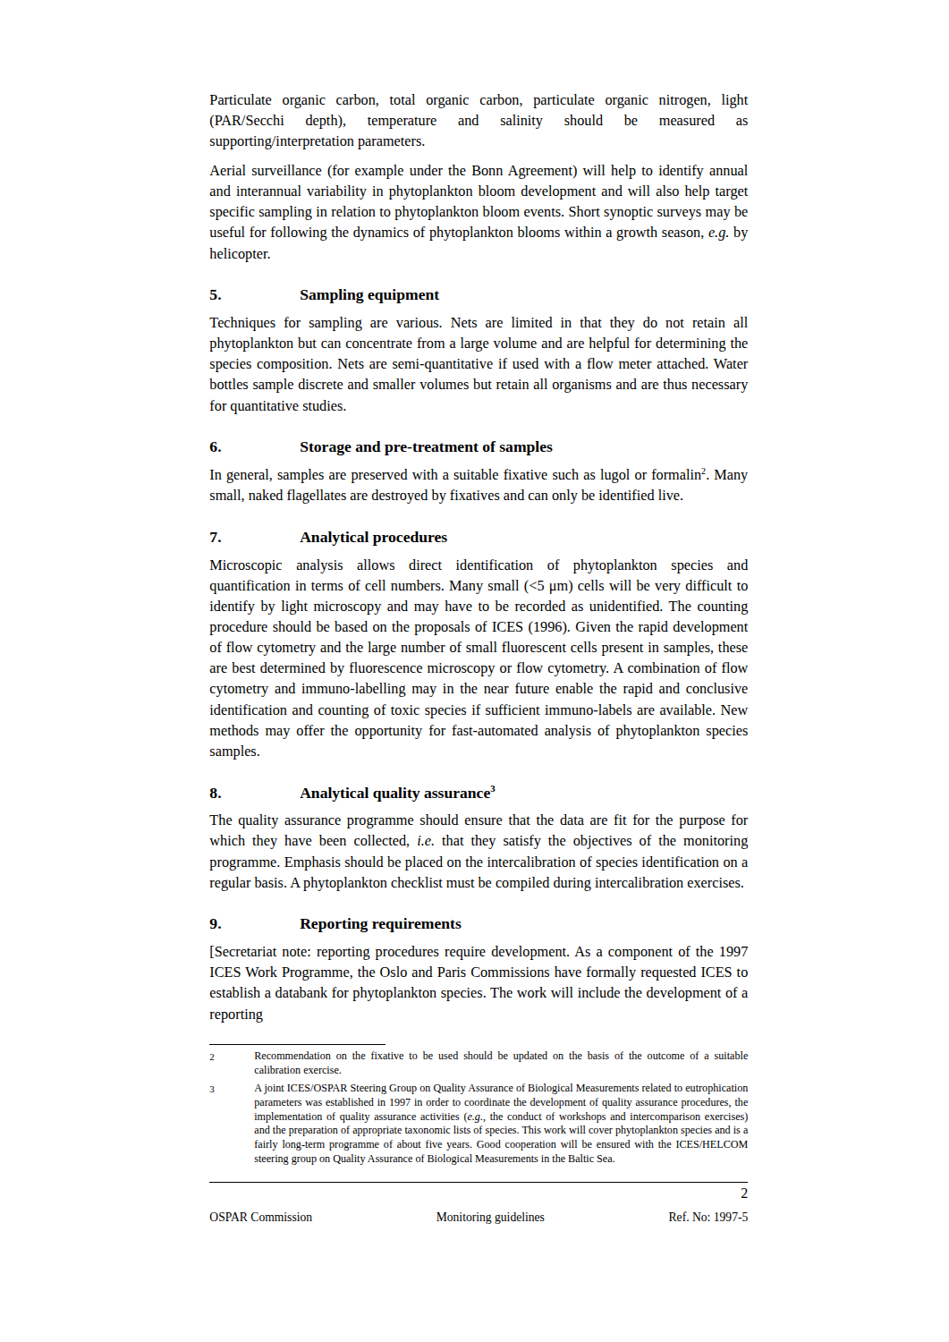Particulate organic carbon, total organic carbon, particulate organic nitrogen, light (PAR/Secchi depth), temperature and salinity should be measured as supporting/interpretation parameters.
Aerial surveillance (for example under the Bonn Agreement) will help to identify annual and interannual variability in phytoplankton bloom development and will also help target specific sampling in relation to phytoplankton bloom events. Short synoptic surveys may be useful for following the dynamics of phytoplankton blooms within a growth season, e.g. by helicopter.
5. Sampling equipment
Techniques for sampling are various. Nets are limited in that they do not retain all phytoplankton but can concentrate from a large volume and are helpful for determining the species composition. Nets are semi-quantitative if used with a flow meter attached. Water bottles sample discrete and smaller volumes but retain all organisms and are thus necessary for quantitative studies.
6. Storage and pre-treatment of samples
In general, samples are preserved with a suitable fixative such as lugol or formalin2. Many small, naked flagellates are destroyed by fixatives and can only be identified live.
7. Analytical procedures
Microscopic analysis allows direct identification of phytoplankton species and quantification in terms of cell numbers. Many small (<5 μm) cells will be very difficult to identify by light microscopy and may have to be recorded as unidentified. The counting procedure should be based on the proposals of ICES (1996). Given the rapid development of flow cytometry and the large number of small fluorescent cells present in samples, these are best determined by fluorescence microscopy or flow cytometry. A combination of flow cytometry and immuno-labelling may in the near future enable the rapid and conclusive identification and counting of toxic species if sufficient immuno-labels are available. New methods may offer the opportunity for fast-automated analysis of phytoplankton species samples.
8. Analytical quality assurance3
The quality assurance programme should ensure that the data are fit for the purpose for which they have been collected, i.e. that they satisfy the objectives of the monitoring programme. Emphasis should be placed on the intercalibration of species identification on a regular basis. A phytoplankton checklist must be compiled during intercalibration exercises.
9. Reporting requirements
[Secretariat note: reporting procedures require development. As a component of the 1997 ICES Work Programme, the Oslo and Paris Commissions have formally requested ICES to establish a databank for phytoplankton species. The work will include the development of a reporting
2
Recommendation on the fixative to be used should be updated on the basis of the outcome of a suitable calibration exercise.
3
A joint ICES/OSPAR Steering Group on Quality Assurance of Biological Measurements related to eutrophication parameters was established in 1997 in order to coordinate the development of quality assurance procedures, the implementation of quality assurance activities (e.g., the conduct of workshops and intercomparison exercises) and the preparation of appropriate taxonomic lists of species. This work will cover phytoplankton species and is a fairly long-term programme of about five years. Good cooperation will be ensured with the ICES/HELCOM steering group on Quality Assurance of Biological Measurements in the Baltic Sea.
2
OSPAR Commission
Monitoring guidelines
Ref. No: 1997-5